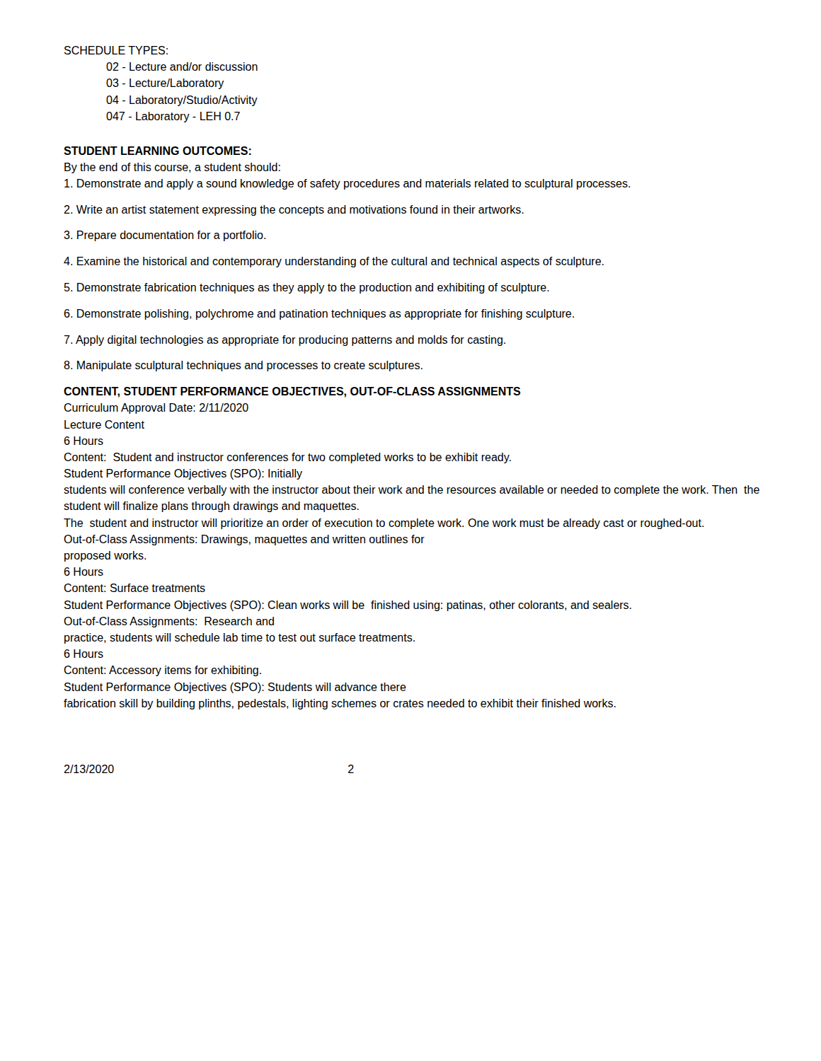SCHEDULE TYPES:
02 - Lecture and/or discussion
03 - Lecture/Laboratory
04 - Laboratory/Studio/Activity
047 - Laboratory - LEH 0.7
STUDENT LEARNING OUTCOMES:
By the end of this course, a student should:
1. Demonstrate and apply a sound knowledge of safety procedures and materials related to sculptural processes.
2. Write an artist statement expressing the concepts and motivations found in their artworks.
3. Prepare documentation for a portfolio.
4. Examine the historical and contemporary understanding of the cultural and technical aspects of sculpture.
5. Demonstrate fabrication techniques as they apply to the production and exhibiting of sculpture.
6. Demonstrate polishing, polychrome and patination techniques as appropriate for finishing sculpture.
7. Apply digital technologies as appropriate for producing patterns and molds for casting.
8. Manipulate sculptural techniques and processes to create sculptures.
CONTENT, STUDENT PERFORMANCE OBJECTIVES, OUT-OF-CLASS ASSIGNMENTS
Curriculum Approval Date: 2/11/2020
Lecture Content
6 Hours
Content: Student and instructor conferences for two completed works to be exhibit ready.
Student Performance Objectives (SPO): Initially
students will conference verbally with the instructor about their work and the resources available or needed to complete the work. Then the student will finalize plans through drawings and maquettes.
The student and instructor will prioritize an order of execution to complete work. One work must be already cast or roughed-out.
Out-of-Class Assignments: Drawings, maquettes and written outlines for
proposed works.
6 Hours
Content: Surface treatments
Student Performance Objectives (SPO): Clean works will be finished using: patinas, other colorants, and sealers.
Out-of-Class Assignments: Research and
practice, students will schedule lab time to test out surface treatments.
6 Hours
Content: Accessory items for exhibiting.
Student Performance Objectives (SPO): Students will advance there
fabrication skill by building plinths, pedestals, lighting schemes or crates needed to exhibit their finished works.
2/13/2020 2